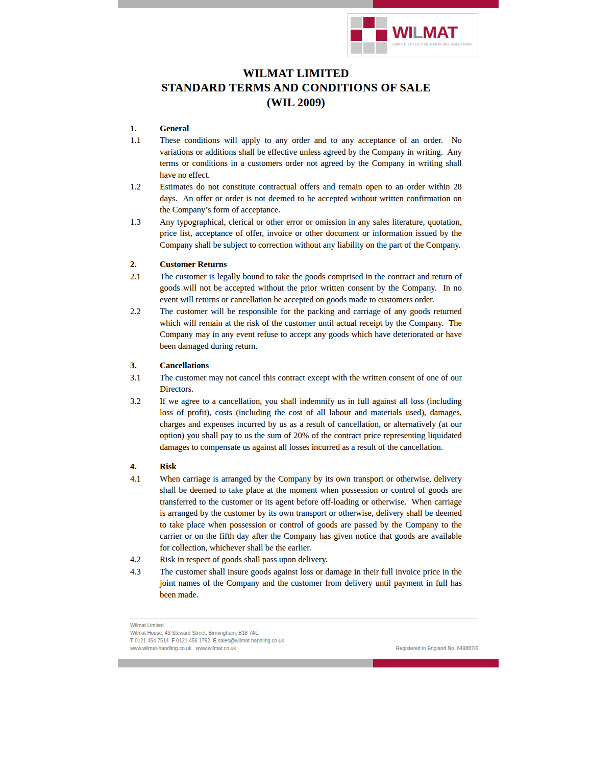WILMAT
SIMPLE EFFECTIVE HANDLING SOLUTIONS
WILMAT LIMITED STANDARD TERMS AND CONDITIONS OF SALE (WIL 2009)
1.
General
1.1
These conditions will apply to any order and to any acceptance of an order. No variations or additions shall be effective unless agreed by the Company in writing. Any terms or conditions in a customers order not agreed by the Company in writing shall have no effect.
1.2
Estimates do not constitute contractual offers and remain open to an order within 28 days. An offer or order is not deemed to be accepted without written confirmation on the Company’s form of acceptance.
1.3
Any typographical, clerical or other error or omission in any sales literature, quotation, price list, acceptance of offer, invoice or other document or information issued by the Company shall be subject to correction without any liability on the part of the Company.
2.
Customer Returns
2.1
The customer is legally bound to take the goods comprised in the contract and return of goods will not be accepted without the prior written consent by the Company. In no event will returns or cancellation be accepted on goods made to customers order.
2.2
The customer will be responsible for the packing and carriage of any goods returned which will remain at the risk of the customer until actual receipt by the Company. The Company may in any event refuse to accept any goods which have deteriorated or have been damaged during return.
3.
Cancellations
3.1
The customer may not cancel this contract except with the written consent of one of our Directors.
3.2
If we agree to a cancellation, you shall indemnify us in full against all loss (including loss of profit), costs (including the cost of all labour and materials used), damages, charges and expenses incurred by us as a result of cancellation, or alternatively (at our option) you shall pay to us the sum of 20% of the contract price representing liquidated damages to compensate us against all losses incurred as a result of the cancellation.
4.
Risk
4.1
When carriage is arranged by the Company by its own transport or otherwise, delivery shall be deemed to take place at the moment when possession or control of goods are transferred to the customer or its agent before off-loading or otherwise. When carriage is arranged by the customer by its own transport or otherwise, delivery shall be deemed to take place when possession or control of goods are passed by the Company to the carrier or on the fifth day after the Company has given notice that goods are available for collection, whichever shall be the earlier.
4.2
Risk in respect of goods shall pass upon delivery.
4.3
The customer shall insure goods against loss or damage in their full invoice price in the joint names of the Company and the customer from delivery until payment in full has been made.
Wilmat Limited
Wilmat House, 43 Steward Street, Birmingham, B18 7AE
T 0121 454 7514 F 0121 456 1792 E sales@wilmat-handling.co.uk
www.wilmat-handling.co.uk www.wilmat.co.uk
Registered in England No. 649887/6